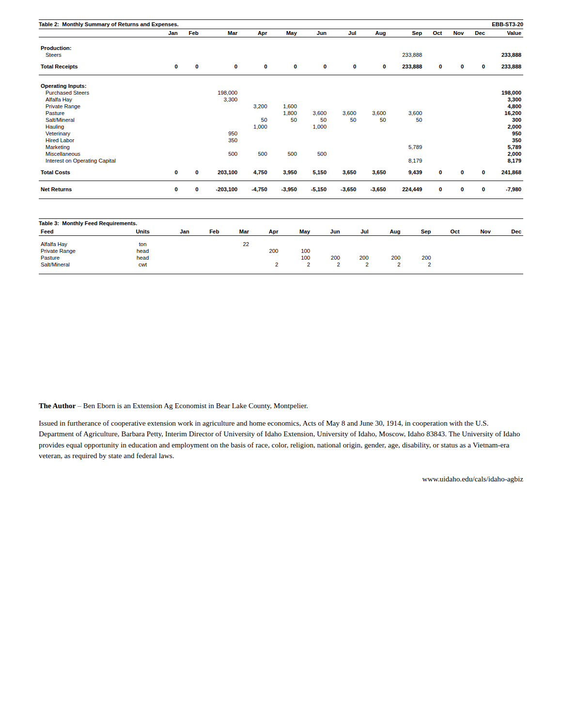Table 2: Monthly Summary of Returns and Expenses. EBB-ST3-20
| | Jan | Feb | Mar | Apr | May | Jun | Jul | Aug | Sep | Oct | Nov | Dec | Value |
| --- | --- | --- | --- | --- | --- | --- | --- | --- | --- | --- | --- | --- | --- |
| Production: | |
| Steers | | | | | | | | | 233,888 | | | | 233,888 |
| Total Receipts | 0 | 0 | 0 | 0 | 0 | 0 | 0 | 0 | 233,888 | 0 | 0 | 0 | 233,888 |
| Operating Inputs: | |
| Purchased Steers | | | 198,000 | | | | | | | | | | 198,000 |
| Alfalfa Hay | | | 3,300 | | | | | | | | | | 3,300 |
| Private Range | | | | 3,200 | 1,600 | | | | | | | | 4,800 |
| Pasture | | | | | 1,800 | 3,600 | 3,600 | 3,600 | 3,600 | | | | 16,200 |
| Salt/Mineral | | | | 50 | 50 | 50 | 50 | 50 | 50 | | | | 300 |
| Hauling | | | | 1,000 | | 1,000 | | | | | | | 2,000 |
| Veterinary | | | 950 | | | | | | | | | | 950 |
| Hired Labor | | | 350 | | | | | | | | | | 350 |
| Marketing | | | | | | | | | 5,789 | | | | 5,789 |
| Miscellaneous | | | 500 | 500 | 500 | 500 | | | | | | | 2,000 |
| Interest on Operating Capital | | | | | | | | | 8,179 | | | | 8,179 |
| Total Costs | 0 | 0 | 203,100 | 4,750 | 3,950 | 5,150 | 3,650 | 3,650 | 9,439 | 0 | 0 | 0 | 241,868 |
| Net Returns | 0 | 0 | -203,100 | -4,750 | -3,950 | -5,150 | -3,650 | -3,650 | 224,449 | 0 | 0 | 0 | -7,980 |
Table 3: Monthly Feed Requirements.
| Feed | Units | Jan | Feb | Mar | Apr | May | Jun | Jul | Aug | Sep | Oct | Nov | Dec |
| --- | --- | --- | --- | --- | --- | --- | --- | --- | --- | --- | --- | --- | --- |
| Alfalfa Hay | ton | | | 22 | | | | | | | | | |
| Private Range | head | | | | 200 | 100 | | | | | | | |
| Pasture | head | | | | | 100 | 200 | 200 | 200 | 200 | | | |
| Salt/Mineral | cwt | | | | 2 | 2 | 2 | 2 | 2 | 2 | | | |
The Author – Ben Eborn is an Extension Ag Economist in Bear Lake County, Montpelier.
Issued in furtherance of cooperative extension work in agriculture and home economics, Acts of May 8 and June 30, 1914, in cooperation with the U.S. Department of Agriculture, Barbara Petty, Interim Director of University of Idaho Extension, University of Idaho, Moscow, Idaho 83843. The University of Idaho provides equal opportunity in education and employment on the basis of race, color, religion, national origin, gender, age, disability, or status as a Vietnam-era veteran, as required by state and federal laws.
www.uidaho.edu/cals/idaho-agbiz